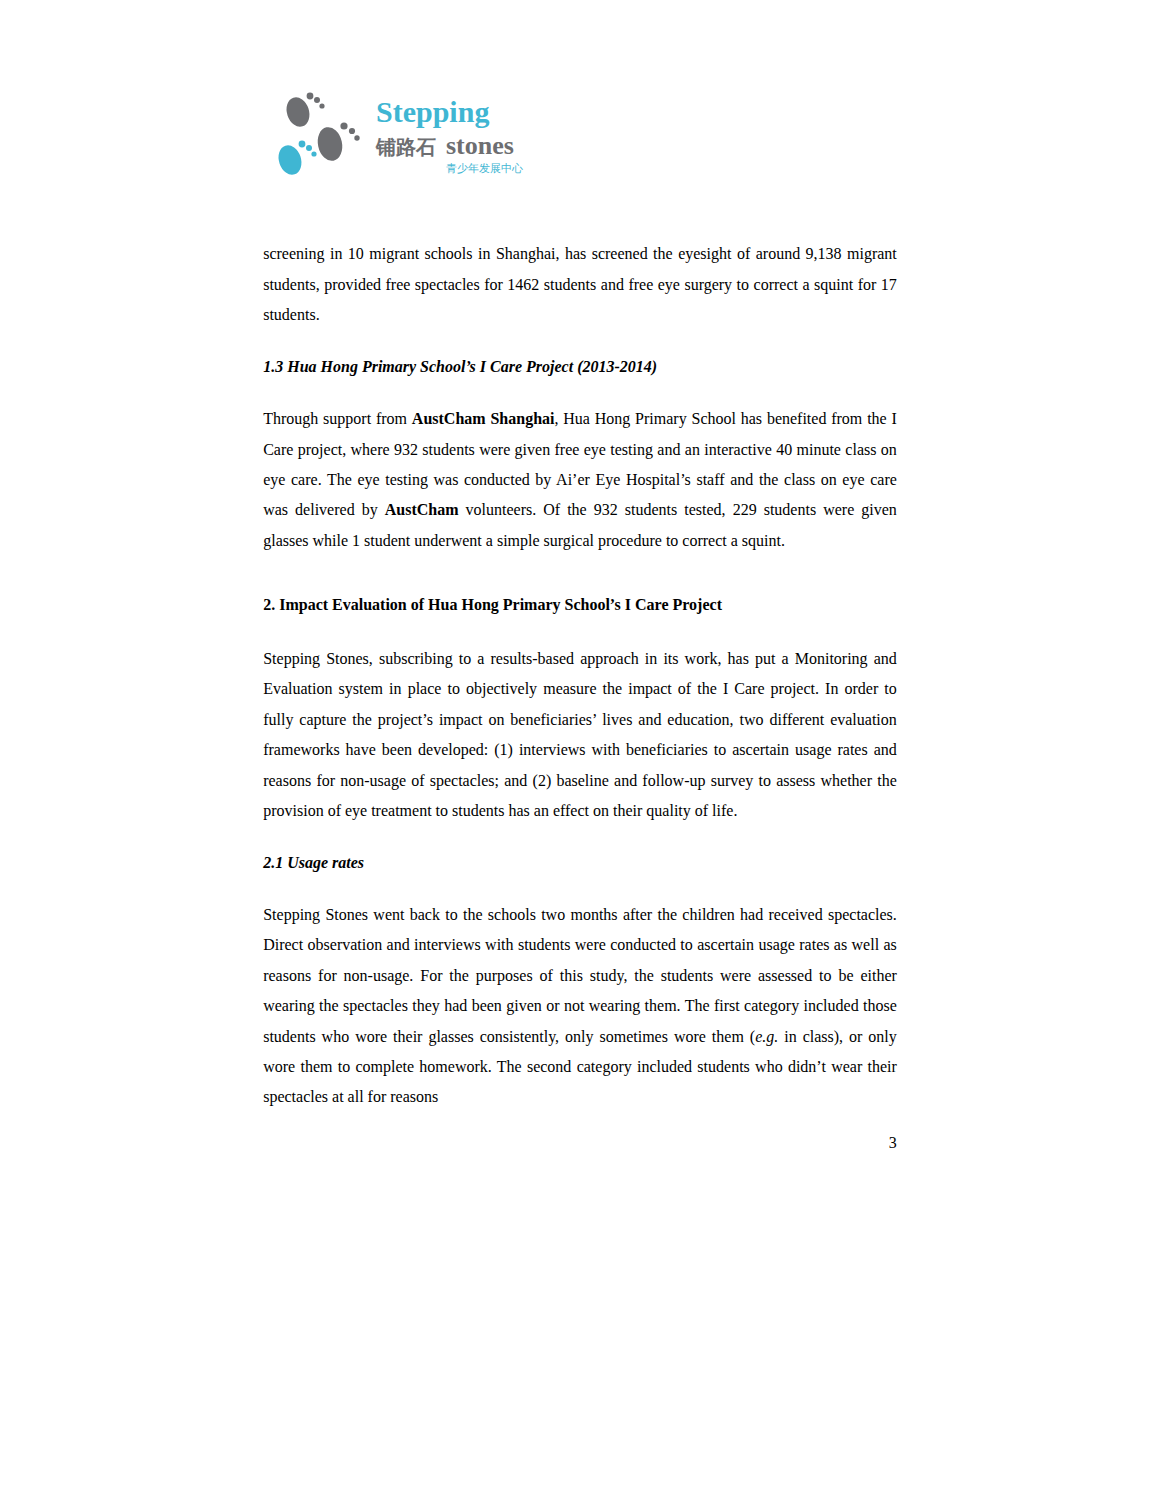Stepping 铺路石 stones 青少年发展中心
screening in 10 migrant schools in Shanghai, has screened the eyesight of around 9,138 migrant students, provided free spectacles for 1462 students and free eye surgery to correct a squint for 17 students.
1.3 Hua Hong Primary School’s I Care Project (2013-2014)
Through support from AustCham Shanghai, Hua Hong Primary School has benefited from the I Care project, where 932 students were given free eye testing and an interactive 40 minute class on eye care. The eye testing was conducted by Ai’er Eye Hospital’s staff and the class on eye care was delivered by AustCham volunteers. Of the 932 students tested, 229 students were given glasses while 1 student underwent a simple surgical procedure to correct a squint.
2. Impact Evaluation of Hua Hong Primary School’s I Care Project
Stepping Stones, subscribing to a results-based approach in its work, has put a Monitoring and Evaluation system in place to objectively measure the impact of the I Care project. In order to fully capture the project’s impact on beneficiaries’ lives and education, two different evaluation frameworks have been developed: (1) interviews with beneficiaries to ascertain usage rates and reasons for non-usage of spectacles; and (2) baseline and follow-up survey to assess whether the provision of eye treatment to students has an effect on their quality of life.
2.1 Usage rates
Stepping Stones went back to the schools two months after the children had received spectacles. Direct observation and interviews with students were conducted to ascertain usage rates as well as reasons for non-usage. For the purposes of this study, the students were assessed to be either wearing the spectacles they had been given or not wearing them. The first category included those students who wore their glasses consistently, only sometimes wore them (e.g. in class), or only wore them to complete homework. The second category included students who didn’t wear their spectacles at all for reasons
3